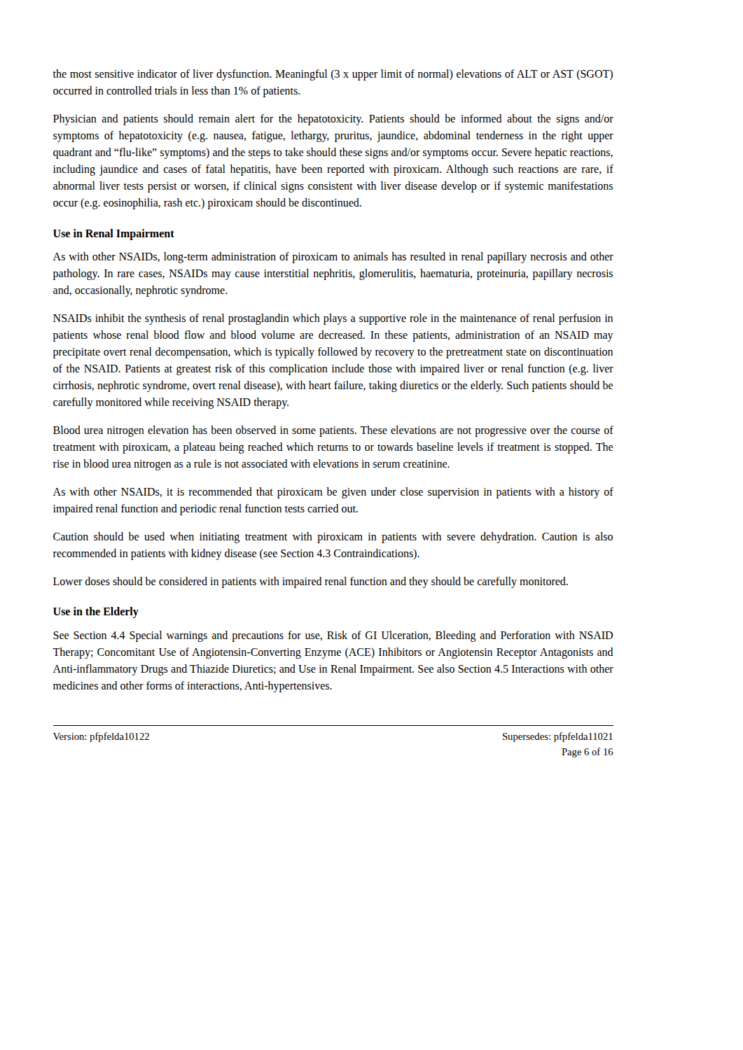the most sensitive indicator of liver dysfunction. Meaningful (3 x upper limit of normal) elevations of ALT or AST (SGOT) occurred in controlled trials in less than 1% of patients.
Physician and patients should remain alert for the hepatotoxicity. Patients should be informed about the signs and/or symptoms of hepatotoxicity (e.g. nausea, fatigue, lethargy, pruritus, jaundice, abdominal tenderness in the right upper quadrant and “flu-like” symptoms) and the steps to take should these signs and/or symptoms occur. Severe hepatic reactions, including jaundice and cases of fatal hepatitis, have been reported with piroxicam. Although such reactions are rare, if abnormal liver tests persist or worsen, if clinical signs consistent with liver disease develop or if systemic manifestations occur (e.g. eosinophilia, rash etc.) piroxicam should be discontinued.
Use in Renal Impairment
As with other NSAIDs, long-term administration of piroxicam to animals has resulted in renal papillary necrosis and other pathology. In rare cases, NSAIDs may cause interstitial nephritis, glomerulitis, haematuria, proteinuria, papillary necrosis and, occasionally, nephrotic syndrome.
NSAIDs inhibit the synthesis of renal prostaglandin which plays a supportive role in the maintenance of renal perfusion in patients whose renal blood flow and blood volume are decreased. In these patients, administration of an NSAID may precipitate overt renal decompensation, which is typically followed by recovery to the pretreatment state on discontinuation of the NSAID. Patients at greatest risk of this complication include those with impaired liver or renal function (e.g. liver cirrhosis, nephrotic syndrome, overt renal disease), with heart failure, taking diuretics or the elderly. Such patients should be carefully monitored while receiving NSAID therapy.
Blood urea nitrogen elevation has been observed in some patients. These elevations are not progressive over the course of treatment with piroxicam, a plateau being reached which returns to or towards baseline levels if treatment is stopped. The rise in blood urea nitrogen as a rule is not associated with elevations in serum creatinine.
As with other NSAIDs, it is recommended that piroxicam be given under close supervision in patients with a history of impaired renal function and periodic renal function tests carried out.
Caution should be used when initiating treatment with piroxicam in patients with severe dehydration. Caution is also recommended in patients with kidney disease (see Section 4.3 Contraindications).
Lower doses should be considered in patients with impaired renal function and they should be carefully monitored.
Use in the Elderly
See Section 4.4 Special warnings and precautions for use, Risk of GI Ulceration, Bleeding and Perforation with NSAID Therapy; Concomitant Use of Angiotensin-Converting Enzyme (ACE) Inhibitors or Angiotensin Receptor Antagonists and Anti-inflammatory Drugs and Thiazide Diuretics; and Use in Renal Impairment. See also Section 4.5 Interactions with other medicines and other forms of interactions, Anti-hypertensives.
Version: pfpfelda10122
Supersedes: pfpfelda11021
Page 6 of 16